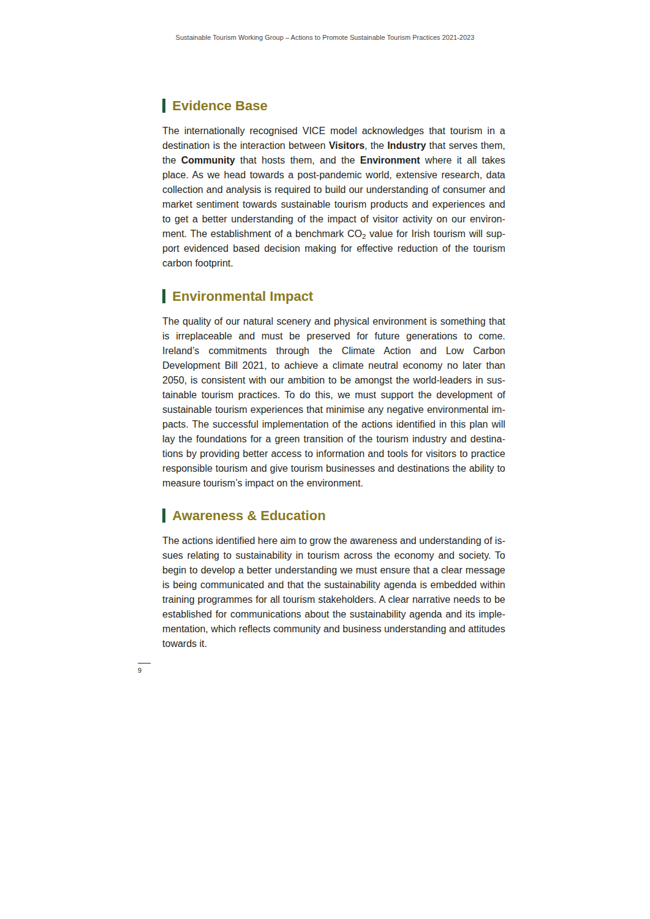Sustainable Tourism Working Group – Actions to Promote Sustainable Tourism Practices 2021-2023
Evidence Base
The internationally recognised VICE model acknowledges that tourism in a destination is the interaction between Visitors, the Industry that serves them, the Community that hosts them, and the Environment where it all takes place. As we head towards a post-pandemic world, extensive research, data collection and analysis is required to build our understanding of consumer and market sentiment towards sustainable tourism products and experiences and to get a better understanding of the impact of visitor activity on our environment. The establishment of a benchmark CO2 value for Irish tourism will support evidenced based decision making for effective reduction of the tourism carbon footprint.
Environmental Impact
The quality of our natural scenery and physical environment is something that is irreplaceable and must be preserved for future generations to come. Ireland’s commitments through the Climate Action and Low Carbon Development Bill 2021, to achieve a climate neutral economy no later than 2050, is consistent with our ambition to be amongst the world-leaders in sustainable tourism practices. To do this, we must support the development of sustainable tourism experiences that minimise any negative environmental impacts. The successful implementation of the actions identified in this plan will lay the foundations for a green transition of the tourism industry and destinations by providing better access to information and tools for visitors to practice responsible tourism and give tourism businesses and destinations the ability to measure tourism’s impact on the environment.
Awareness & Education
The actions identified here aim to grow the awareness and understanding of issues relating to sustainability in tourism across the economy and society. To begin to develop a better understanding we must ensure that a clear message is being communicated and that the sustainability agenda is embedded within training programmes for all tourism stakeholders. A clear narrative needs to be established for communications about the sustainability agenda and its implementation, which reflects community and business understanding and attitudes towards it.
9